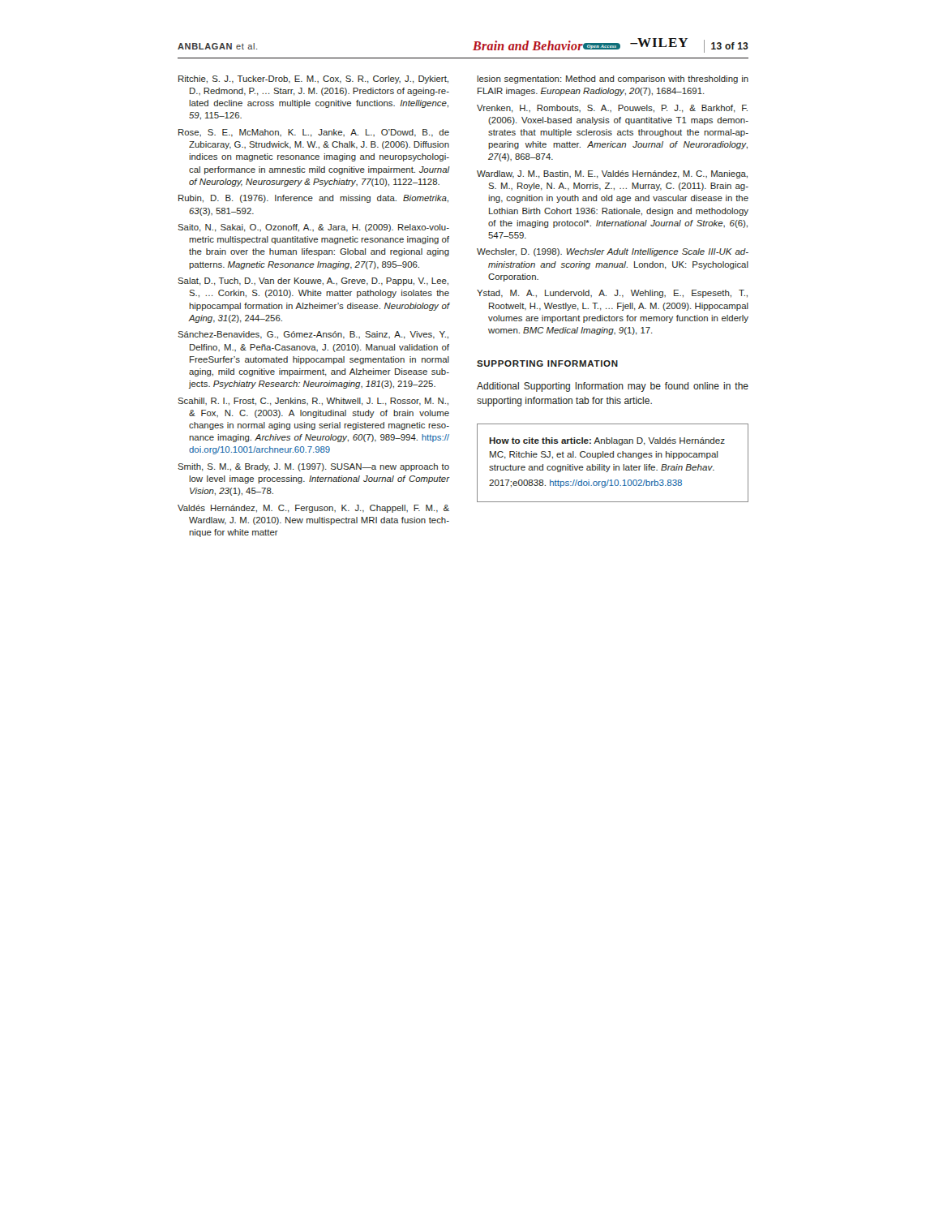Anblagan et al. Brain and BehaviorOpen Access –WILEY 13 of 13
Ritchie, S. J., Tucker-Drob, E. M., Cox, S. R., Corley, J., Dykiert, D., Redmond, P., … Starr, J. M. (2016). Predictors of ageing-related decline across multiple cognitive functions. Intelligence, 59, 115–126.
Rose, S. E., McMahon, K. L., Janke, A. L., O’Dowd, B., de Zubicaray, G., Strudwick, M. W., & Chalk, J. B. (2006). Diffusion indices on magnetic resonance imaging and neuropsychological performance in amnestic mild cognitive impairment. Journal of Neurology, Neurosurgery & Psychiatry, 77(10), 1122–1128.
Rubin, D. B. (1976). Inference and missing data. Biometrika, 63(3), 581–592.
Saito, N., Sakai, O., Ozonoff, A., & Jara, H. (2009). Relaxo-volumetric multispectral quantitative magnetic resonance imaging of the brain over the human lifespan: Global and regional aging patterns. Magnetic Resonance Imaging, 27(7), 895–906.
Salat, D., Tuch, D., Van der Kouwe, A., Greve, D., Pappu, V., Lee, S., … Corkin, S. (2010). White matter pathology isolates the hippocampal formation in Alzheimer’s disease. Neurobiology of Aging, 31(2), 244–256.
Sánchez-Benavides, G., Gómez-Ansón, B., Sainz, A., Vives, Y., Delfino, M., & Peña-Casanova, J. (2010). Manual validation of FreeSurfer’s automated hippocampal segmentation in normal aging, mild cognitive impairment, and Alzheimer Disease subjects. Psychiatry Research: Neuroimaging, 181(3), 219–225.
Scahill, R. I., Frost, C., Jenkins, R., Whitwell, J. L., Rossor, M. N., & Fox, N. C. (2003). A longitudinal study of brain volume changes in normal aging using serial registered magnetic resonance imaging. Archives of Neurology, 60(7), 989–994. https://doi.org/10.1001/archneur.60.7.989
Smith, S. M., & Brady, J. M. (1997). SUSAN—a new approach to low level image processing. International Journal of Computer Vision, 23(1), 45–78.
Valdés Hernández, M. C., Ferguson, K. J., Chappell, F. M., & Wardlaw, J. M. (2010). New multispectral MRI data fusion technique for white matter
lesion segmentation: Method and comparison with thresholding in FLAIR images. European Radiology, 20(7), 1684–1691.
Vrenken, H., Rombouts, S. A., Pouwels, P. J., & Barkhof, F. (2006). Voxel-based analysis of quantitative T1 maps demonstrates that multiple sclerosis acts throughout the normal-appearing white matter. American Journal of Neuroradiology, 27(4), 868–874.
Wardlaw, J. M., Bastin, M. E., Valdés Hernández, M. C., Maniega, S. M., Royle, N. A., Morris, Z., … Murray, C. (2011). Brain aging, cognition in youth and old age and vascular disease in the Lothian Birth Cohort 1936: Rationale, design and methodology of the imaging protocol*. International Journal of Stroke, 6(6), 547–559.
Wechsler, D. (1998). Wechsler Adult Intelligence Scale III-UK administration and scoring manual. London, UK: Psychological Corporation.
Ystad, M. A., Lundervold, A. J., Wehling, E., Espeseth, T., Rootwelt, H., Westlye, L. T., … Fjell, A. M. (2009). Hippocampal volumes are important predictors for memory function in elderly women. BMC Medical Imaging, 9(1), 17.
Supporting Information
Additional Supporting Information may be found online in the supporting information tab for this article.
How to cite this article: Anblagan D, Valdés Hernández MC, Ritchie SJ, et al. Coupled changes in hippocampal structure and cognitive ability in later life. Brain Behav. 2017;e00838. https://doi.org/10.1002/brb3.838